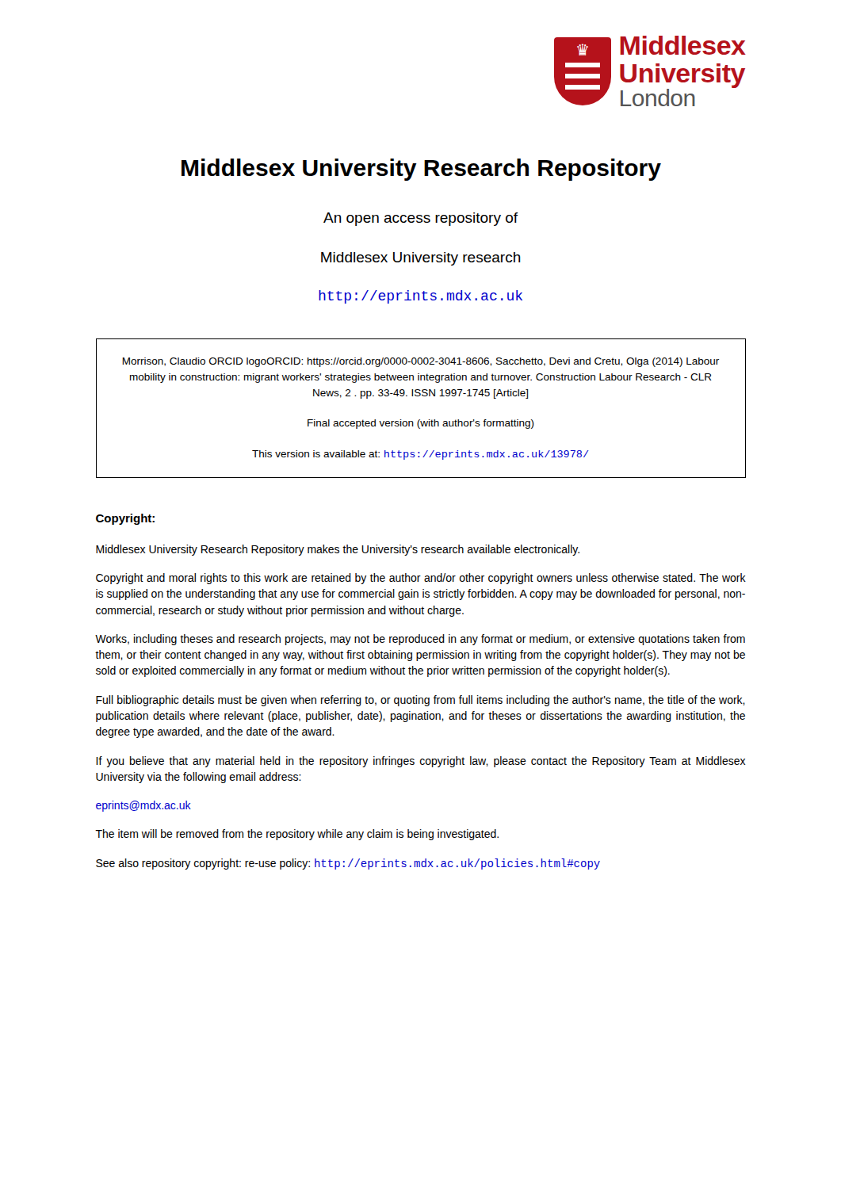Middlesex University London
Middlesex University Research Repository
An open access repository of
Middlesex University research
http://eprints.mdx.ac.uk
Morrison, Claudio ORCID logoORCID: https://orcid.org/0000-0002-3041-8606, Sacchetto, Devi and Cretu, Olga (2014) Labour mobility in construction: migrant workers' strategies between integration and turnover. Construction Labour Research - CLR News, 2 . pp. 33-49. ISSN 1997-1745 [Article]
Final accepted version (with author's formatting)
This version is available at: https://eprints.mdx.ac.uk/13978/
Copyright:
Middlesex University Research Repository makes the University's research available electronically.
Copyright and moral rights to this work are retained by the author and/or other copyright owners unless otherwise stated. The work is supplied on the understanding that any use for commercial gain is strictly forbidden. A copy may be downloaded for personal, non-commercial, research or study without prior permission and without charge.
Works, including theses and research projects, may not be reproduced in any format or medium, or extensive quotations taken from them, or their content changed in any way, without first obtaining permission in writing from the copyright holder(s). They may not be sold or exploited commercially in any format or medium without the prior written permission of the copyright holder(s).
Full bibliographic details must be given when referring to, or quoting from full items including the author's name, the title of the work, publication details where relevant (place, publisher, date), pagination, and for theses or dissertations the awarding institution, the degree type awarded, and the date of the award.
If you believe that any material held in the repository infringes copyright law, please contact the Repository Team at Middlesex University via the following email address:
eprints@mdx.ac.uk
The item will be removed from the repository while any claim is being investigated.
See also repository copyright: re-use policy: http://eprints.mdx.ac.uk/policies.html#copy